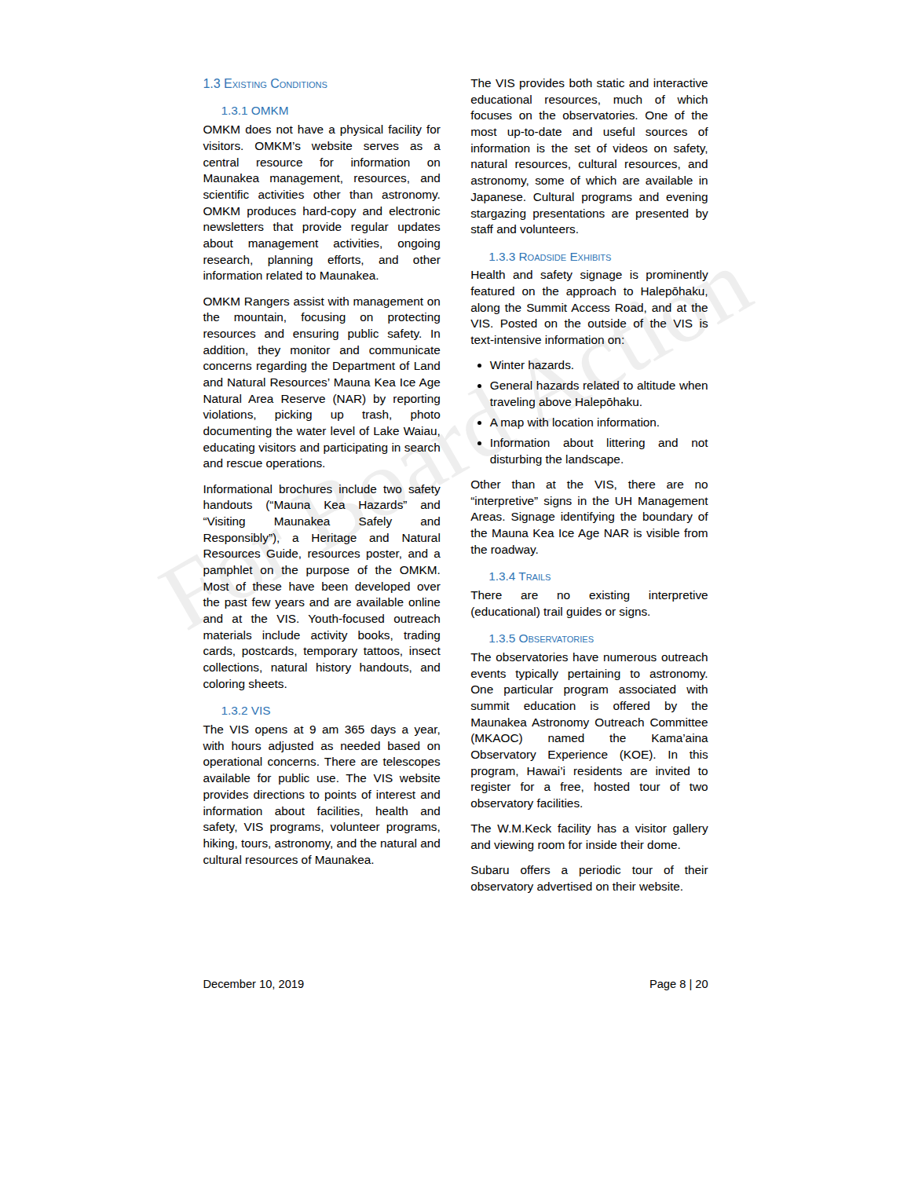For Board Action
1.3 Existing Conditions
1.3.1 OMKM
OMKM does not have a physical facility for visitors. OMKM’s website serves as a central resource for information on Maunakea management, resources, and scientific activities other than astronomy. OMKM produces hard-copy and electronic newsletters that provide regular updates about management activities, ongoing research, planning efforts, and other information related to Maunakea.
OMKM Rangers assist with management on the mountain, focusing on protecting resources and ensuring public safety. In addition, they monitor and communicate concerns regarding the Department of Land and Natural Resources’ Mauna Kea Ice Age Natural Area Reserve (NAR) by reporting violations, picking up trash, photo documenting the water level of Lake Waiau, educating visitors and participating in search and rescue operations.
Informational brochures include two safety handouts (“Mauna Kea Hazards” and “Visiting Maunakea Safely and Responsibly”), a Heritage and Natural Resources Guide, resources poster, and a pamphlet on the purpose of the OMKM. Most of these have been developed over the past few years and are available online and at the VIS. Youth-focused outreach materials include activity books, trading cards, postcards, temporary tattoos, insect collections, natural history handouts, and coloring sheets.
1.3.2 VIS
The VIS opens at 9 am 365 days a year, with hours adjusted as needed based on operational concerns. There are telescopes available for public use. The VIS website provides directions to points of interest and information about facilities, health and safety, VIS programs, volunteer programs, hiking, tours, astronomy, and the natural and cultural resources of Maunakea.
The VIS provides both static and interactive educational resources, much of which focuses on the observatories. One of the most up-to-date and useful sources of information is the set of videos on safety, natural resources, cultural resources, and astronomy, some of which are available in Japanese. Cultural programs and evening stargazing presentations are presented by staff and volunteers.
1.3.3 Roadside Exhibits
Health and safety signage is prominently featured on the approach to Halepōhaku, along the Summit Access Road, and at the VIS. Posted on the outside of the VIS is text-intensive information on:
Winter hazards.
General hazards related to altitude when traveling above Halepōhaku.
A map with location information.
Information about littering and not disturbing the landscape.
Other than at the VIS, there are no “interpretive” signs in the UH Management Areas. Signage identifying the boundary of the Mauna Kea Ice Age NAR is visible from the roadway.
1.3.4 Trails
There are no existing interpretive (educational) trail guides or signs.
1.3.5 Observatories
The observatories have numerous outreach events typically pertaining to astronomy. One particular program associated with summit education is offered by the Maunakea Astronomy Outreach Committee (MKAOC) named the Kama’aina Observatory Experience (KOE). In this program, Hawai’i residents are invited to register for a free, hosted tour of two observatory facilities.
The W.M.Keck facility has a visitor gallery and viewing room for inside their dome.
Subaru offers a periodic tour of their observatory advertised on their website.
December 10, 2019 Page 8 | 20